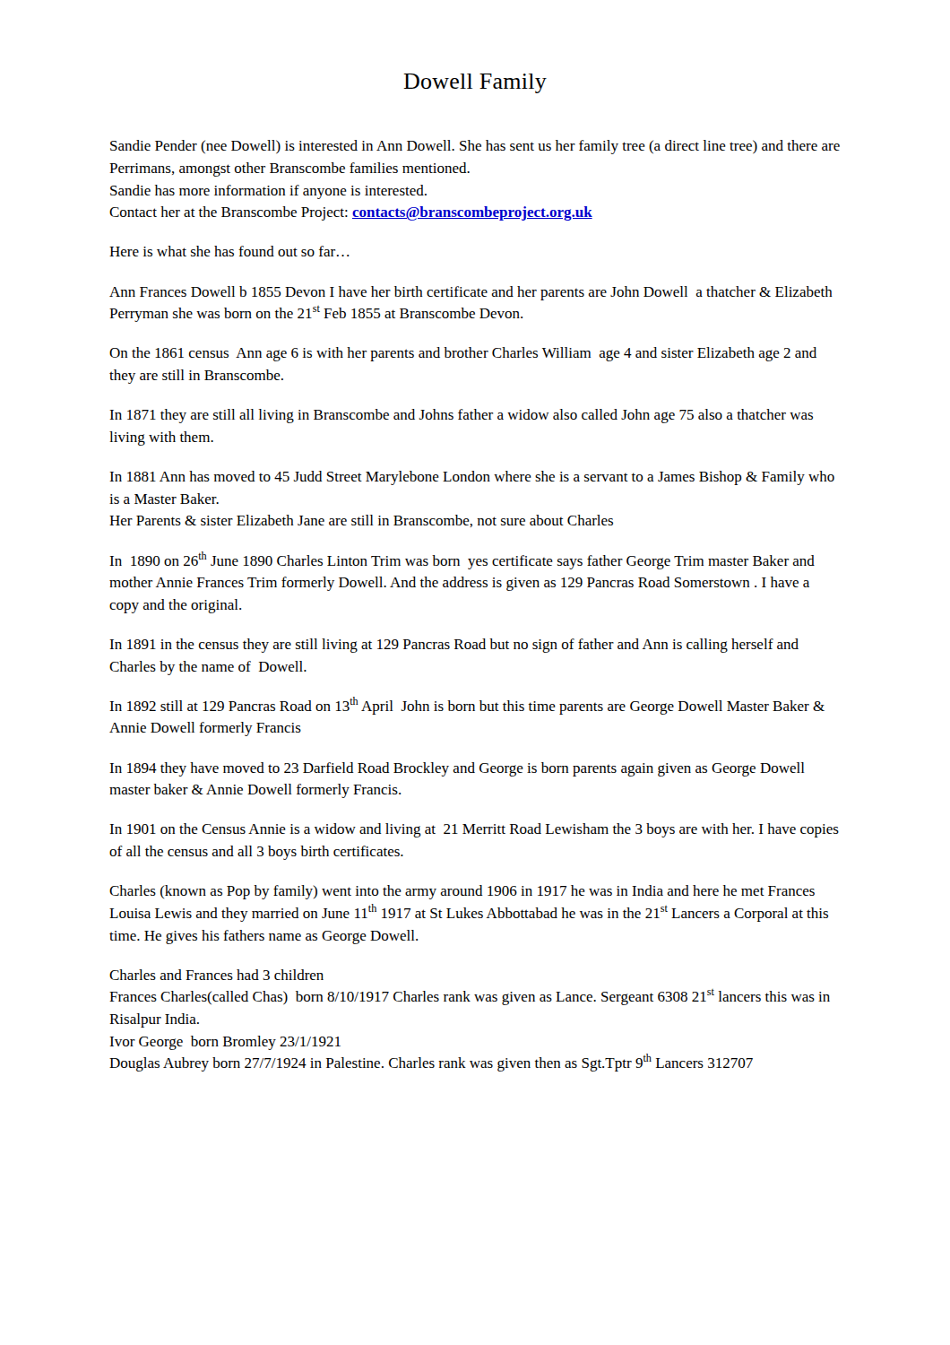Dowell Family
Sandie Pender (nee Dowell) is interested in Ann Dowell. She has sent us her family tree (a direct line tree) and there are Perrimans, amongst other Branscombe families mentioned.
Sandie has more information if anyone is interested.
Contact her at the Branscombe Project: contacts@branscombeproject.org.uk
Here is what she has found out so far…
Ann Frances Dowell b 1855 Devon I have her birth certificate and her parents are John Dowell a thatcher & Elizabeth Perryman she was born on the 21st Feb 1855 at Branscombe Devon.
On the 1861 census Ann age 6 is with her parents and brother Charles William age 4 and sister Elizabeth age 2 and they are still in Branscombe.
In 1871 they are still all living in Branscombe and Johns father a widow also called John age 75 also a thatcher was living with them.
In 1881 Ann has moved to 45 Judd Street Marylebone London where she is a servant to a James Bishop & Family who is a Master Baker.
Her Parents & sister Elizabeth Jane are still in Branscombe, not sure about Charles
In 1890 on 26th June 1890 Charles Linton Trim was born yes certificate says father George Trim master Baker and mother Annie Frances Trim formerly Dowell. And the address is given as 129 Pancras Road Somerstown . I have a copy and the original.
In 1891 in the census they are still living at 129 Pancras Road but no sign of father and Ann is calling herself and Charles by the name of Dowell.
In 1892 still at 129 Pancras Road on 13th April John is born but this time parents are George Dowell Master Baker & Annie Dowell formerly Francis
In 1894 they have moved to 23 Darfield Road Brockley and George is born parents again given as George Dowell master baker & Annie Dowell formerly Francis.
In 1901 on the Census Annie is a widow and living at 21 Merritt Road Lewisham the 3 boys are with her. I have copies of all the census and all 3 boys birth certificates.
Charles (known as Pop by family) went into the army around 1906 in 1917 he was in India and here he met Frances Louisa Lewis and they married on June 11th 1917 at St Lukes Abbottabad he was in the 21st Lancers a Corporal at this time. He gives his fathers name as George Dowell.
Charles and Frances had 3 children
Frances Charles(called Chas) born 8/10/1917 Charles rank was given as Lance. Sergeant 6308 21st lancers this was in Risalpur India.
Ivor George born Bromley 23/1/1921
Douglas Aubrey born 27/7/1924 in Palestine. Charles rank was given then as Sgt.Tptr 9th Lancers 312707